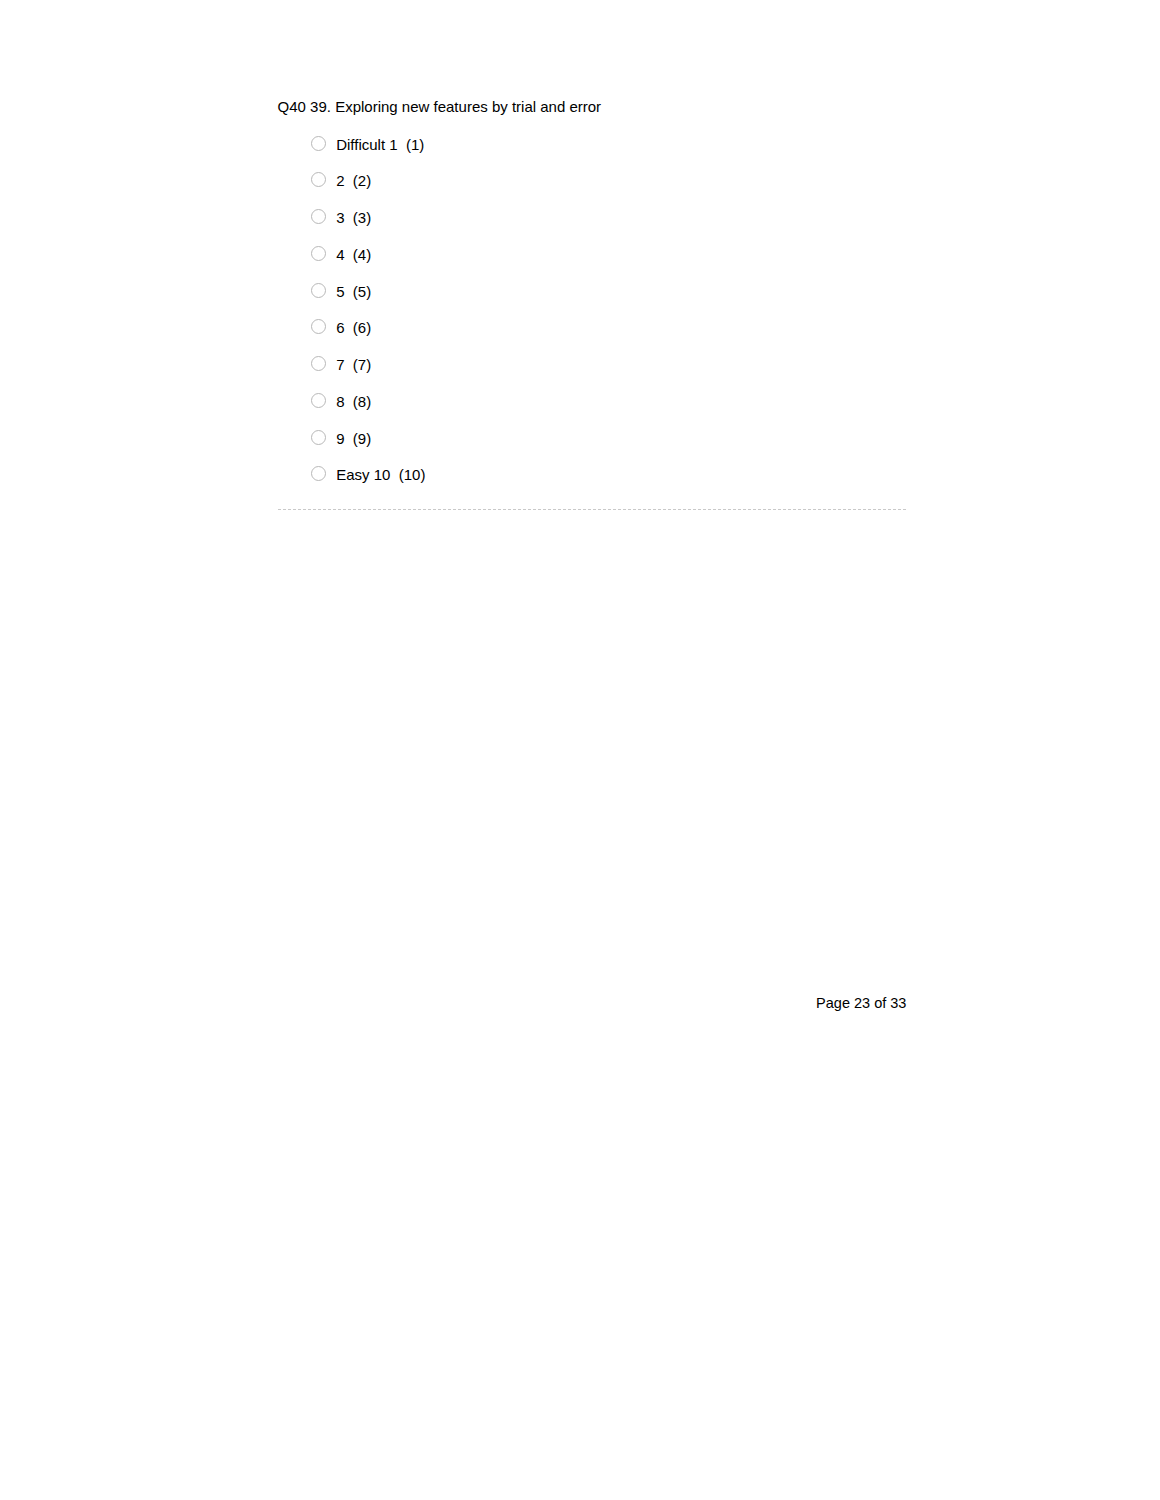Q40 39. Exploring new features by trial and error
Difficult 1 (1)
2 (2)
3 (3)
4 (4)
5 (5)
6 (6)
7 (7)
8 (8)
9 (9)
Easy 10 (10)
Page 23 of 33